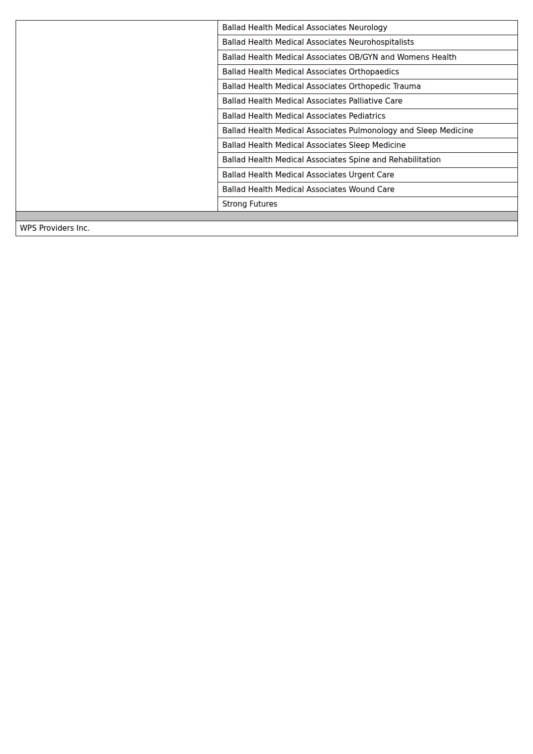| | Ballad Health Medical Associates Neurology |
| Ballad Health Medical Associates Neurohospitalists |
| Ballad Health Medical Associates OB/GYN and Womens Health |
| Ballad Health Medical Associates Orthopaedics |
| Ballad Health Medical Associates Orthopedic Trauma |
| Ballad Health Medical Associates Palliative Care |
| Ballad Health Medical Associates Pediatrics |
| Ballad Health Medical Associates Pulmonology and Sleep Medicine |
| Ballad Health Medical Associates Sleep Medicine |
| Ballad Health Medical Associates Spine and Rehabilitation |
| Ballad Health Medical Associates Urgent Care |
| Ballad Health Medical Associates Wound Care |
| Strong Futures |
| WPS Providers Inc. |